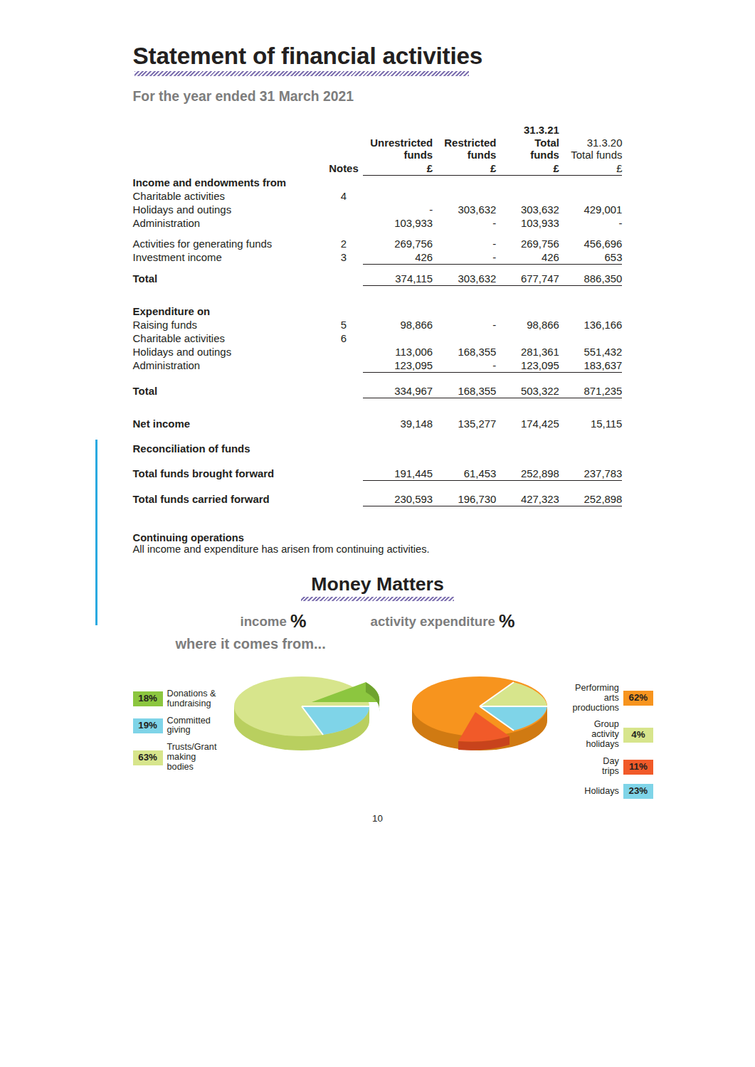Statement of financial activities
For the year ended 31 March 2021
| | | Unrestricted funds | Restricted funds | 31.3.21 Total funds | 31.3.20 Total funds |
| --- | --- | --- | --- | --- | --- |
| | Notes | £ | £ | £ | £ |
| Income and endowments from | | | | | |
| Charitable activities | 4 | | | | |
| Holidays and outings | | - | 303,632 | 303,632 | 429,001 |
| Administration | | 103,933 | - | 103,933 | - |
| Activities for generating funds | 2 | 269,756 | - | 269,756 | 456,696 |
| Investment income | 3 | 426 | - | 426 | 653 |
| Total | | 374,115 | 303,632 | 677,747 | 886,350 |
| Expenditure on | | | | | |
| Raising funds | 5 | 98,866 | - | 98,866 | 136,166 |
| Charitable activities | 6 | | | | |
| Holidays and outings | | 113,006 | 168,355 | 281,361 | 551,432 |
| Administration | | 123,095 | - | 123,095 | 183,637 |
| Total | | 334,967 | 168,355 | 503,322 | 871,235 |
| Net income | | 39,148 | 135,277 | 174,425 | 15,115 |
| Reconciliation of funds | | | | | |
| Total funds brought forward | | 191,445 | 61,453 | 252,898 | 237,783 |
| Total funds carried forward | | 230,593 | 196,730 | 427,323 | 252,898 |
Continuing operations All income and expenditure has arisen from continuing activities.
Money Matters
income %
activity expenditure %
where it comes from...
18% Donations &
fundraising
19% Committed
giving
63% Trusts/Grant
making bodies
Performing arts
productions 62%
Group activity
holidays 4%
Day
trips 11%
Holidays 23%
10